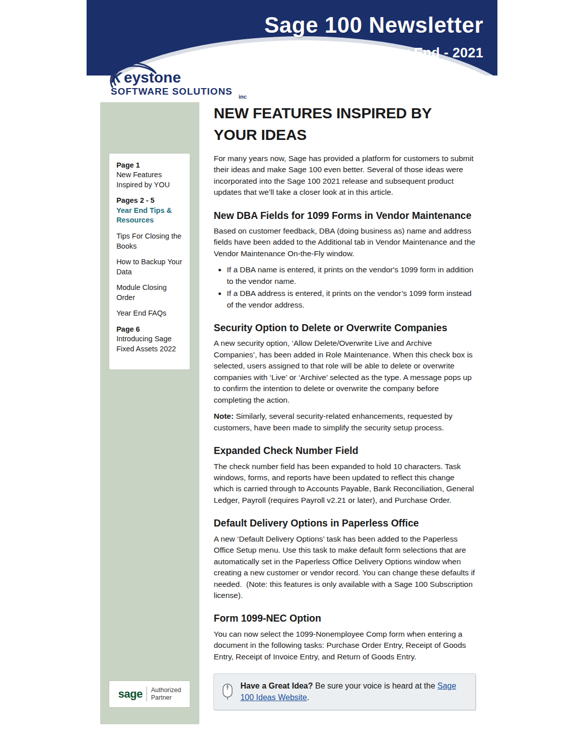Sage 100 Newsletter
Year End - 2021
K eystone SOFTWARE SOLUTIONS inc
Page 1
New Features Inspired by YOU
Pages 2 - 5
Year End Tips & Resources
Tips For Closing the Books
How to Backup Your Data
Module Closing Order
Year End FAQs
Page 6
Introducing Sage Fixed Assets 2022
sage Authorized
Partner
NEW FEATURES INSPIRED BY YOUR IDEAS
For many years now, Sage has provided a platform for customers to submit their ideas and make Sage 100 even better. Several of those ideas were incorporated into the Sage 100 2021 release and subsequent product updates that we’ll take a closer look at in this article.
New DBA Fields for 1099 Forms in Vendor Maintenance
Based on customer feedback, DBA (doing business as) name and address fields have been added to the Additional tab in Vendor Maintenance and the Vendor Maintenance On-the-Fly window.
If a DBA name is entered, it prints on the vendor's 1099 form in addition to the vendor name.
If a DBA address is entered, it prints on the vendor’s 1099 form instead of the vendor address.
Security Option to Delete or Overwrite Companies
A new security option, ‘Allow Delete/Overwrite Live and Archive Companies’, has been added in Role Maintenance. When this check box is selected, users assigned to that role will be able to delete or overwrite companies with ‘Live’ or ‘Archive’ selected as the type. A message pops up to confirm the intention to delete or overwrite the company before completing the action.
Note: Similarly, several security-related enhancements, requested by customers, have been made to simplify the security setup process.
Expanded Check Number Field
The check number field has been expanded to hold 10 characters. Task windows, forms, and reports have been updated to reflect this change which is carried through to Accounts Payable, Bank Reconciliation, General Ledger, Payroll (requires Payroll v2.21 or later), and Purchase Order.
Default Delivery Options in Paperless Office
A new ‘Default Delivery Options’ task has been added to the Paperless Office Setup menu. Use this task to make default form selections that are automatically set in the Paperless Office Delivery Options window when creating a new customer or vendor record. You can change these defaults if needed. (Note: this features is only available with a Sage 100 Subscription license).
Form 1099-NEC Option
You can now select the 1099-Nonemployee Comp form when entering a document in the following tasks: Purchase Order Entry, Receipt of Goods Entry, Receipt of Invoice Entry, and Return of Goods Entry.
Have a Great Idea? Be sure your voice is heard at the Sage 100 Ideas Website.